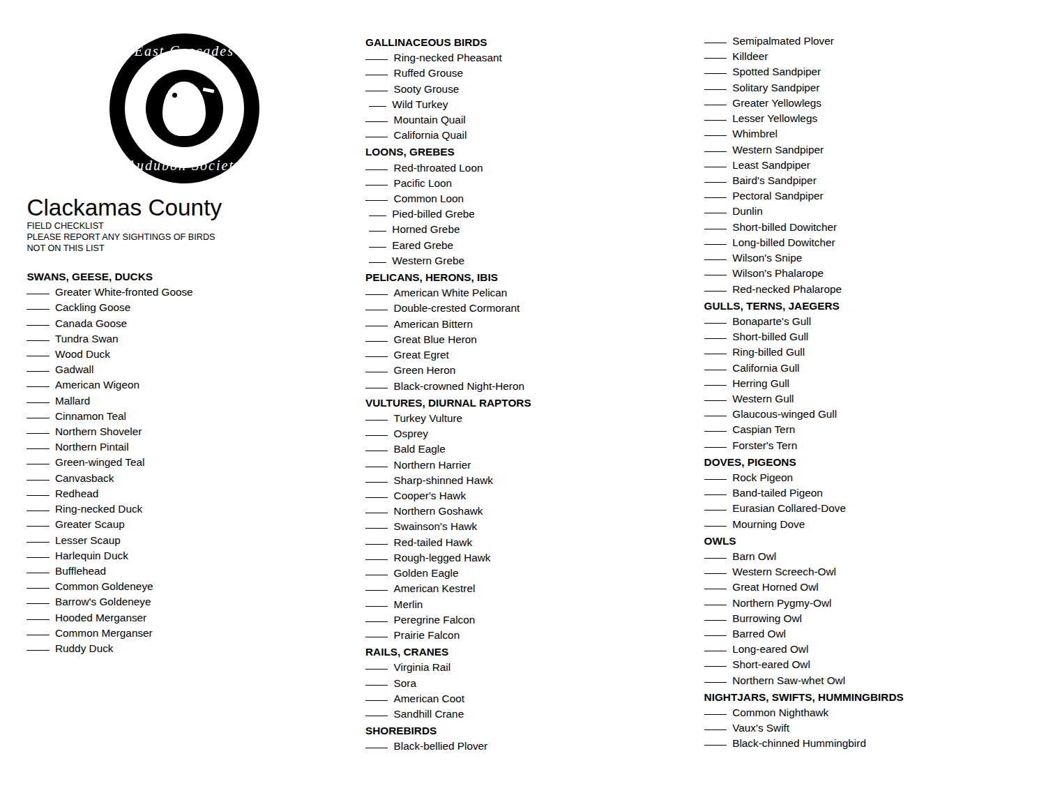East Cascades
Audubon Society
Clackamas County
Field Checklist
Please report any sightings of birds
not on this list
SWANS, GEESE, DUCKS
Greater White-fronted Goose
Cackling Goose
Canada Goose
Tundra Swan
Wood Duck
Gadwall
American Wigeon
Mallard
Cinnamon Teal
Northern Shoveler
Northern Pintail
Green-winged Teal
Canvasback
Redhead
Ring-necked Duck
Greater Scaup
Lesser Scaup
Harlequin Duck
Bufflehead
Common Goldeneye
Barrow's Goldeneye
Hooded Merganser
Common Merganser
Ruddy Duck
GALLINACEOUS BIRDS
Ring-necked Pheasant
Ruffed Grouse
Sooty Grouse
Wild Turkey
Mountain Quail
California Quail
LOONS, GREBES
Red-throated Loon
Pacific Loon
Common Loon
Pied-billed Grebe
Horned Grebe
Eared Grebe
Western Grebe
PELICANS, HERONS, IBIS
American White Pelican
Double-crested Cormorant
American Bittern
Great Blue Heron
Great Egret
Green Heron
Black-crowned Night-Heron
VULTURES, DIURNAL RAPTORS
Turkey Vulture
Osprey
Bald Eagle
Northern Harrier
Sharp-shinned Hawk
Cooper's Hawk
Northern Goshawk
Swainson's Hawk
Red-tailed Hawk
Rough-legged Hawk
Golden Eagle
American Kestrel
Merlin
Peregrine Falcon
Prairie Falcon
RAILS, CRANES
Virginia Rail
Sora
American Coot
Sandhill Crane
SHOREBIRDS
Black-bellied Plover
Semipalmated Plover
Killdeer
Spotted Sandpiper
Solitary Sandpiper
Greater Yellowlegs
Lesser Yellowlegs
Whimbrel
Western Sandpiper
Least Sandpiper
Baird's Sandpiper
Pectoral Sandpiper
Dunlin
Short-billed Dowitcher
Long-billed Dowitcher
Wilson's Snipe
Wilson's Phalarope
Red-necked Phalarope
GULLS, TERNS, JAEGERS
Bonaparte's Gull
Short-billed Gull
Ring-billed Gull
California Gull
Herring Gull
Western Gull
Glaucous-winged Gull
Caspian Tern
Forster's Tern
DOVES, PIGEONS
Rock Pigeon
Band-tailed Pigeon
Eurasian Collared-Dove
Mourning Dove
OWLS
Barn Owl
Western Screech-Owl
Great Horned Owl
Northern Pygmy-Owl
Burrowing Owl
Barred Owl
Long-eared Owl
Short-eared Owl
Northern Saw-whet Owl
NIGHTJARS, SWIFTS, HUMMINGBIRDS
Common Nighthawk
Vaux's Swift
Black-chinned Hummingbird